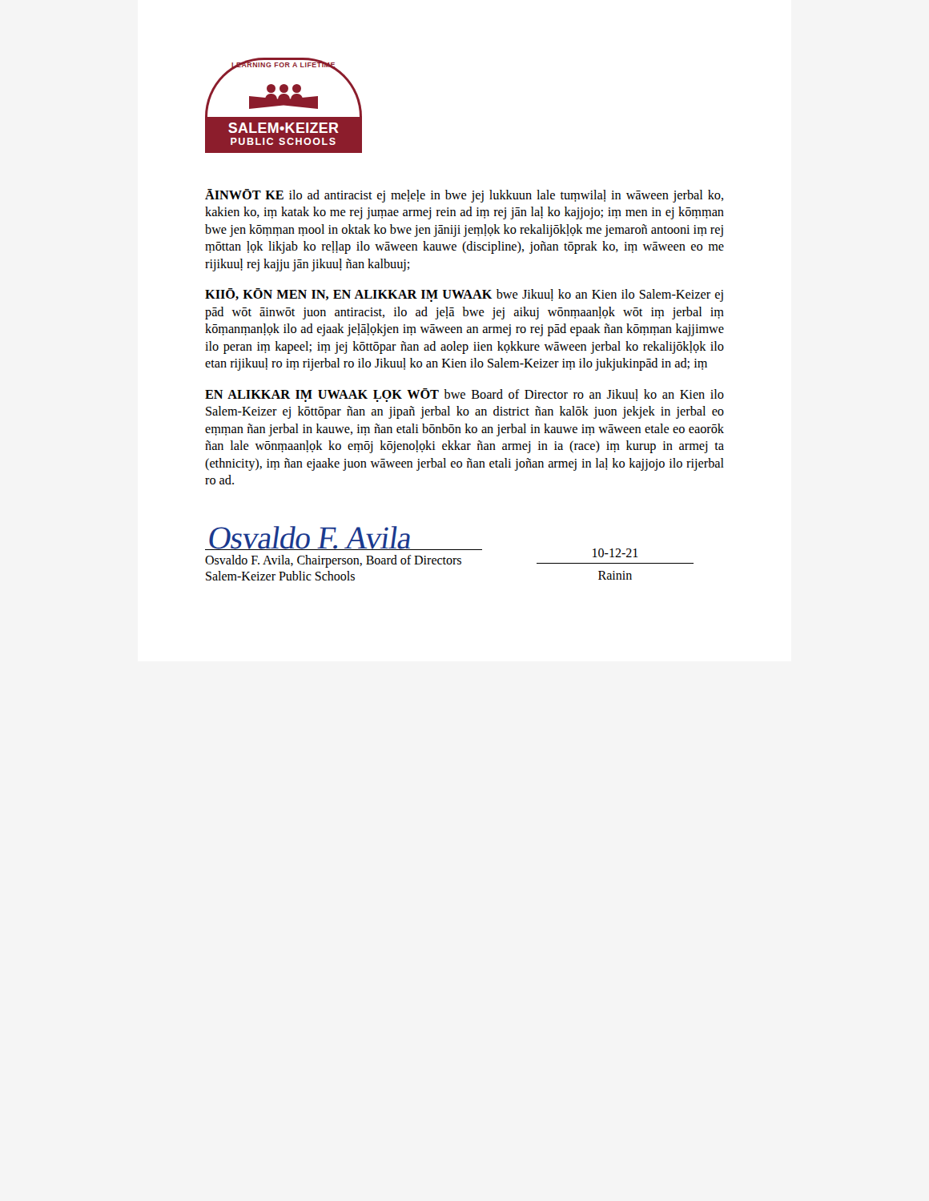Learning for a Lifetime
SALEM•KEIZER
PUBLIC SCHOOLS
ĀINWŌT KE ilo ad antiracist ej meḷeḷe in bwe jej lukkuun lale tuṃwilaḷ in wāween jerbal ko, kakien ko, iṃ katak ko me rej juṃae armej rein ad iṃ rej jān laḷ ko kajjojo; iṃ men in ej kōṃṃan bwe jen kōṃṃan ṃool in oktak ko bwe jen jāniji jeṃḷọk ko rekalijōkḷọk me jemaroñ antooni iṃ rej ṃōttan ḷọk likjab ko reḷḷap ilo wāween kauwe (discipline), joñan tōprak ko, iṃ wāween eo me rijikuuḷ rej kajju jān jikuuḷ ñan kalbuuj;
KIIŌ, KŌN MEN IN, EN ALIKKAR IṂ UWAAK bwe Jikuuḷ ko an Kien ilo Salem-Keizer ej pād wōt āinwōt juon antiracist, ilo ad jeḷā bwe jej aikuj wōnṃaanḷọk wōt iṃ jerbal iṃ kōṃanṃanḷọk ilo ad ejaak jeḷāḷọkjen iṃ wāween an armej ro rej pād epaak ñan kōṃṃan kajjimwe ilo peran iṃ kapeel; iṃ jej kōttōpar ñan ad aolep iien kọkkure wāween jerbal ko rekalijōkḷọk ilo etan rijikuuḷ ro iṃ rijerbal ro ilo Jikuuḷ ko an Kien ilo Salem-Keizer iṃ ilo jukjukinpād in ad; iṃ
EN ALIKKAR IṂ UWAAK ḶỌK WŌT bwe Board of Director ro an Jikuuḷ ko an Kien ilo Salem-Keizer ej kōttōpar ñan an jipañ jerbal ko an district ñan kalōk juon jekjek in jerbal eo eṃṃan ñan jerbal in kauwe, iṃ ñan etali bōnbōn ko an jerbal in kauwe iṃ wāween etale eo eaorōk ñan lale wōnṃaanḷọk ko eṃōj kōjenoḷọki ekkar ñan armej in ia (race) iṃ kurup in armej ta (ethnicity), iṃ ñan ejaake juon wāween jerbal eo ñan etali joñan armej in laḷ ko kajjojo ilo rijerbal ro ad.
| Osvaldo F. Avila Osvaldo F. Avila, Chairperson, Board of Directors Salem-Keizer Public Schools | 10-12-21 Rainin |